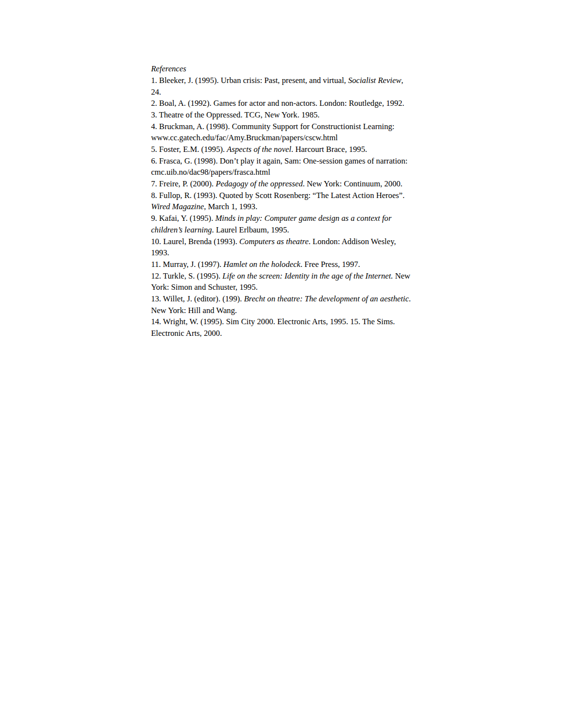References
1. Bleeker, J. (1995). Urban crisis: Past, present, and virtual, Socialist Review, 24.
2. Boal, A. (1992). Games for actor and non-actors. London: Routledge, 1992.
3. Theatre of the Oppressed. TCG, New York. 1985.
4. Bruckman, A. (1998). Community Support for Constructionist Learning:
www.cc.gatech.edu/fac/Amy.Bruckman/papers/cscw.html
5. Foster, E.M. (1995). Aspects of the novel. Harcourt Brace, 1995.
6. Frasca, G. (1998). Don’t play it again, Sam: One-session games of narration:
cmc.uib.no/dac98/papers/frasca.html
7. Freire, P. (2000). Pedagogy of the oppressed. New York: Continuum, 2000.
8. Fullop, R. (1993). Quoted by Scott Rosenberg: “The Latest Action Heroes”.
Wired Magazine, March 1, 1993.
9. Kafai, Y. (1995). Minds in play: Computer game design as a context for children’s learning. Laurel Erlbaum, 1995.
10. Laurel, Brenda (1993). Computers as theatre. London: Addison Wesley, 1993.
11. Murray, J. (1997). Hamlet on the holodeck. Free Press, 1997.
12. Turkle, S. (1995). Life on the screen: Identity in the age of the Internet. New York: Simon and Schuster, 1995.
13. Willet, J. (editor). (199). Brecht on theatre: The development of an aesthetic. New York: Hill and Wang.
14. Wright, W. (1995). Sim City 2000. Electronic Arts, 1995. 15. The Sims. Electronic Arts, 2000.